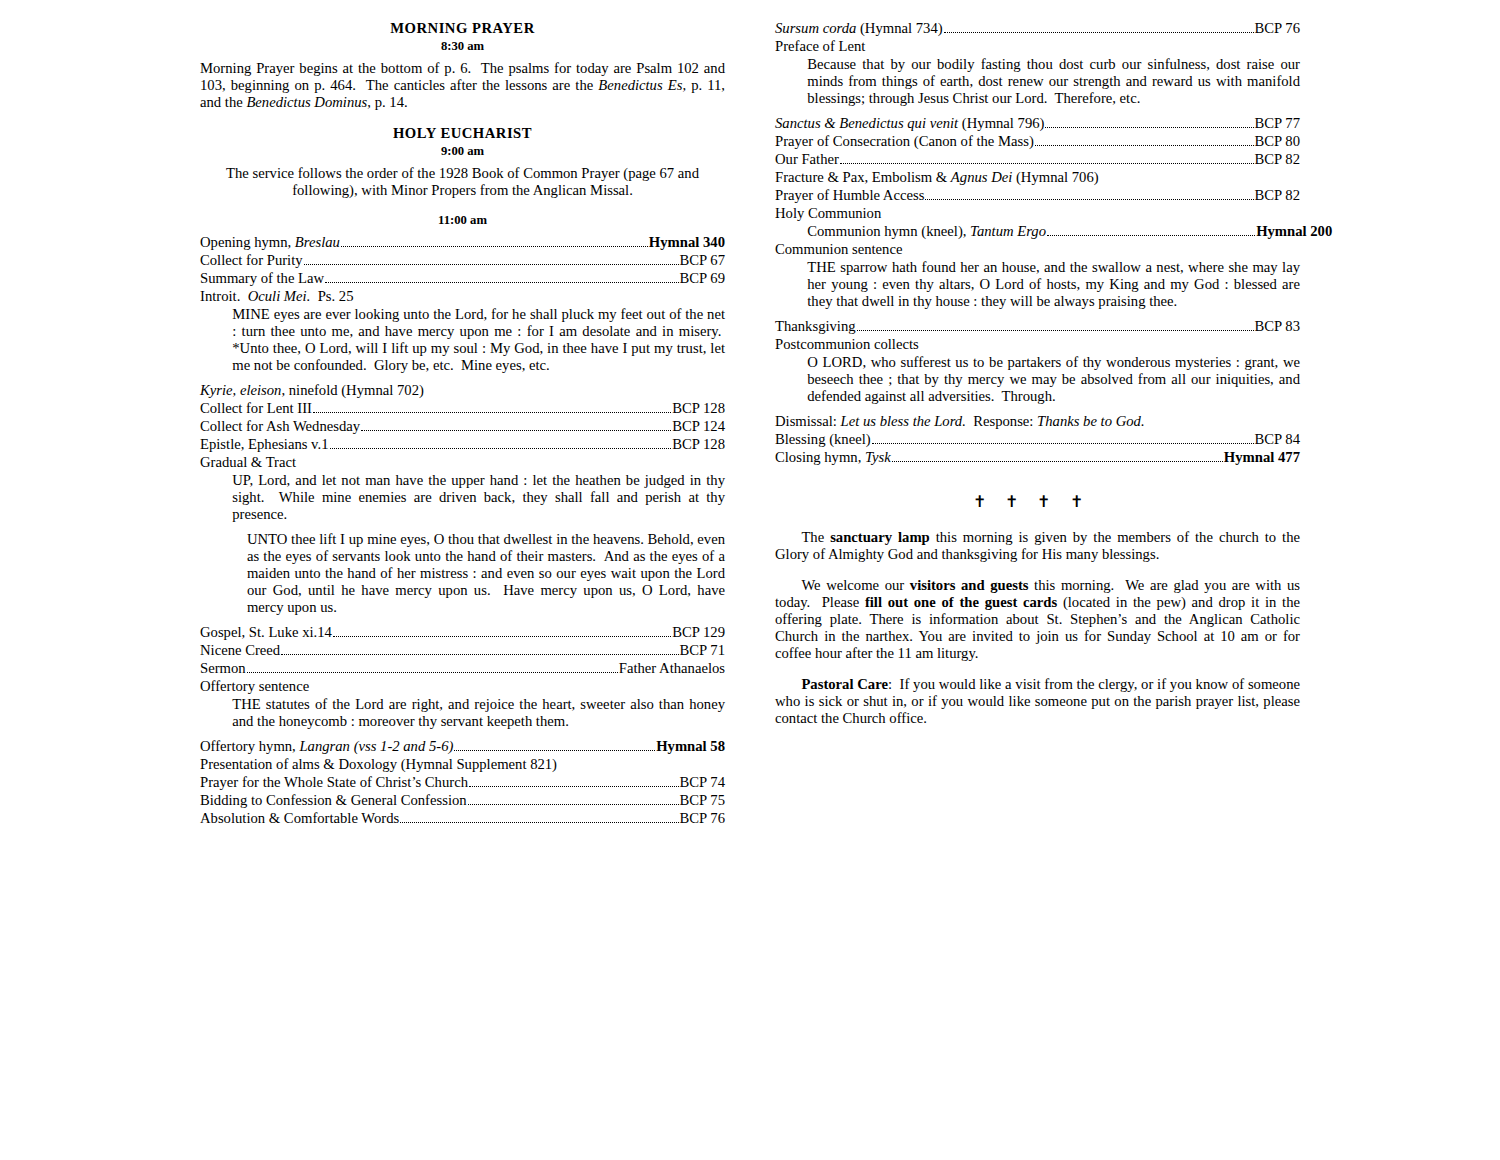Morning Prayer
8:30 am
Morning Prayer begins at the bottom of p. 6. The psalms for today are Psalm 102 and 103, beginning on p. 464. The canticles after the lessons are the Benedictus Es, p. 11, and the Benedictus Dominus, p. 14.
Holy Eucharist
9:00 am
The service follows the order of the 1928 Book of Common Prayer (page 67 and following), with Minor Propers from the Anglican Missal.
11:00 am
Opening hymn, Breslau Hymnal 340
Collect for Purity BCP 67
Summary of the Law BCP 69
Introit. Oculi Mei. Ps. 25
MINE eyes are ever looking unto the Lord, for he shall pluck my feet out of the net : turn thee unto me, and have mercy upon me : for I am desolate and in misery. *Unto thee, O Lord, will I lift up my soul : My God, in thee have I put my trust, let me not be confounded. Glory be, etc. Mine eyes, etc.
Kyrie, eleison, ninefold (Hymnal 702)
Collect for Lent III BCP 128
Collect for Ash Wednesday BCP 124
Epistle, Ephesians v.1 BCP 128
Gradual & Tract
UP, Lord, and let not man have the upper hand : let the heathen be judged in thy sight. While mine enemies are driven back, they shall fall and perish at thy presence.
UNTO thee lift I up mine eyes, O thou that dwellest in the heavens. Behold, even as the eyes of servants look unto the hand of their masters. And as the eyes of a maiden unto the hand of her mistress : and even so our eyes wait upon the Lord our God, until he have mercy upon us. Have mercy upon us, O Lord, have mercy upon us.
Gospel, St. Luke xi.14 BCP 129
Nicene Creed BCP 71
Sermon Father Athanaelos
Offertory sentence
THE statutes of the Lord are right, and rejoice the heart, sweeter also than honey and the honeycomb : moreover thy servant keepeth them.
Offertory hymn, Langran (vss 1-2 and 5-6) Hymnal 58
Presentation of alms & Doxology (Hymnal Supplement 821)
Prayer for the Whole State of Christ’s Church BCP 74
Bidding to Confession & General Confession BCP 75
Absolution & Comfortable Words BCP 76
Sursum corda (Hymnal 734) BCP 76
Preface of Lent
Because that by our bodily fasting thou dost curb our sinfulness, dost raise our minds from things of earth, dost renew our strength and reward us with manifold blessings; through Jesus Christ our Lord. Therefore, etc.
Sanctus & Benedictus qui venit (Hymnal 796) BCP 77
Prayer of Consecration (Canon of the Mass) BCP 80
Our Father BCP 82
Fracture & Pax, Embolism & Agnus Dei (Hymnal 706)
Prayer of Humble Access BCP 82
Holy Communion
Communion hymn (kneel), Tantum Ergo Hymnal 200
Communion sentence
THE sparrow hath found her an house, and the swallow a nest, where she may lay her young : even thy altars, O Lord of hosts, my King and my God : blessed are they that dwell in thy house : they will be always praising thee.
Thanksgiving BCP 83
Postcommunion collects
O LORD, who sufferest us to be partakers of thy wonderous mysteries : grant, we beseech thee ; that by thy mercy we may be absolved from all our iniquities, and defended against all adversities. Through.
Dismissal: Let us bless the Lord. Response: Thanks be to God.
Blessing (kneel) BCP 84
Closing hymn, Tysk Hymnal 477
✝✝✝✝
The sanctuary lamp this morning is given by the members of the church to the Glory of Almighty God and thanksgiving for His many blessings.
We welcome our visitors and guests this morning. We are glad you are with us today. Please fill out one of the guest cards (located in the pew) and drop it in the offering plate. There is information about St. Stephen’s and the Anglican Catholic Church in the narthex. You are invited to join us for Sunday School at 10 am or for coffee hour after the 11 am liturgy.
Pastoral Care: If you would like a visit from the clergy, or if you know of someone who is sick or shut in, or if you would like someone put on the parish prayer list, please contact the Church office.